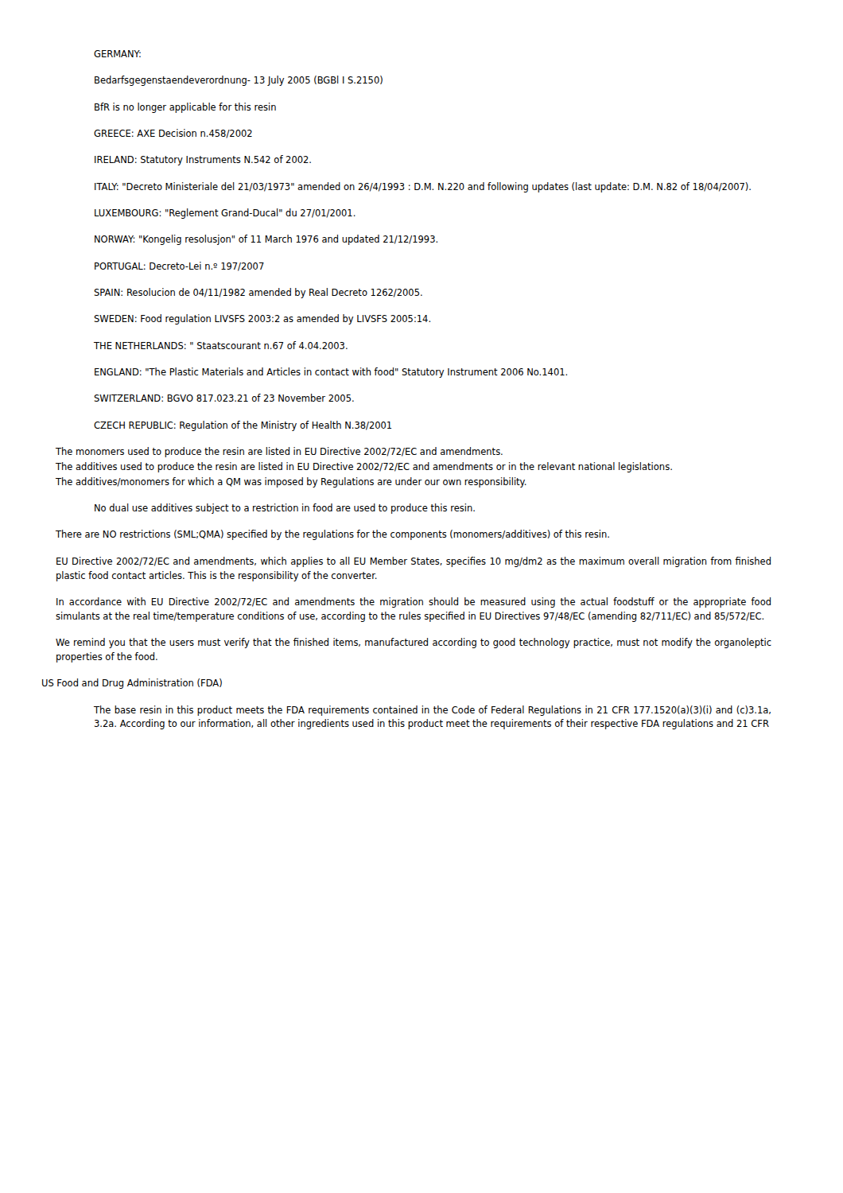GERMANY:
Bedarfsgegenstaendeverordnung- 13 July 2005 (BGBl I S.2150)
BfR is no longer applicable for this resin
GREECE: AXE Decision n.458/2002
IRELAND: Statutory Instruments N.542 of 2002.
ITALY: "Decreto Ministeriale del 21/03/1973" amended on 26/4/1993 : D.M. N.220 and following updates (last update: D.M. N.82 of 18/04/2007).
LUXEMBOURG: "Reglement Grand-Ducal" du 27/01/2001.
NORWAY: "Kongelig resolusjon" of 11 March 1976 and updated 21/12/1993.
PORTUGAL: Decreto-Lei n.º 197/2007
SPAIN: Resolucion de 04/11/1982 amended by Real Decreto 1262/2005.
SWEDEN: Food regulation LIVSFS 2003:2 as amended by LIVSFS 2005:14.
THE NETHERLANDS: " Staatscourant n.67 of 4.04.2003.
ENGLAND: "The Plastic Materials and Articles in contact with food" Statutory Instrument 2006 No.1401.
SWITZERLAND: BGVO 817.023.21 of 23 November 2005.
CZECH REPUBLIC: Regulation of the Ministry of Health N.38/2001
The monomers used to produce the resin are listed in EU Directive 2002/72/EC and amendments.
The additives used to produce the resin are listed in EU Directive 2002/72/EC and amendments or in the relevant national legislations.
The additives/monomers for which a QM was imposed by Regulations are under our own responsibility.
No dual use additives subject to a restriction in food are used to produce this resin.
There are NO restrictions (SML;QMA) specified by the regulations for the components (monomers/additives) of this resin.
EU Directive 2002/72/EC and amendments, which applies to all EU Member States, specifies 10 mg/dm2 as the maximum overall migration from finished plastic food contact articles. This is the responsibility of the converter.
In accordance with EU Directive 2002/72/EC and amendments the migration should be measured using the actual foodstuff or the appropriate food simulants at the real time/temperature conditions of use, according to the rules specified in EU Directives 97/48/EC (amending 82/711/EC) and 85/572/EC.
We remind you that the users must verify that the finished items, manufactured according to good technology practice, must not modify the organoleptic properties of the food.
US Food and Drug Administration (FDA)
The base resin in this product meets the FDA requirements contained in the Code of Federal Regulations in 21 CFR 177.1520(a)(3)(i) and (c)3.1a, 3.2a. According to our information, all other ingredients used in this product meet the requirements of their respective FDA regulations and 21 CFR